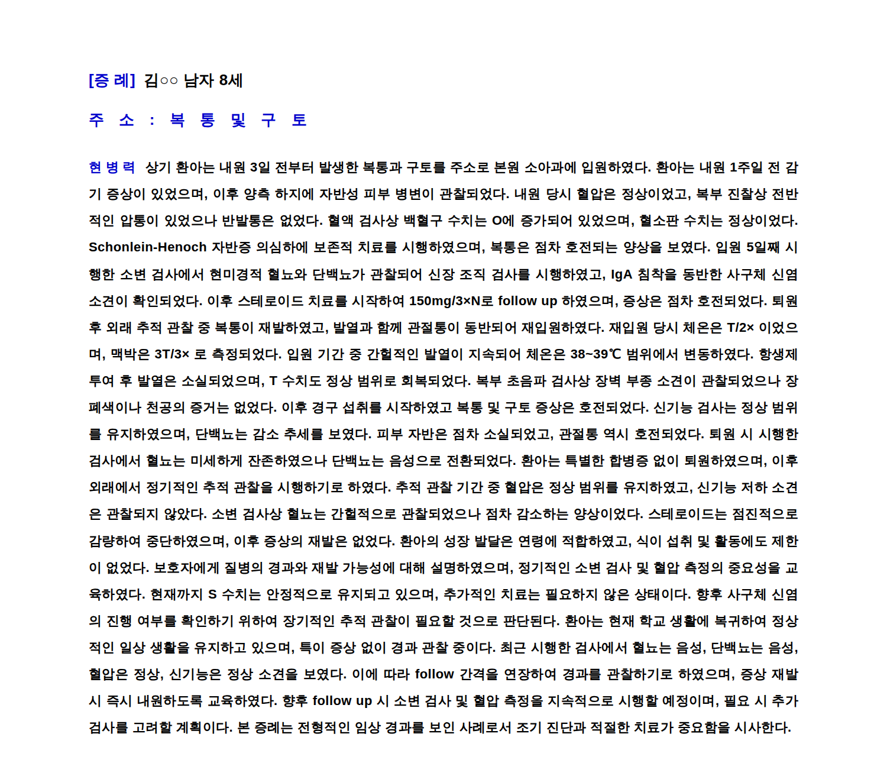[증 례] 김○○ 남자 8세
주 소 : 복 통 및 구 토
현병력상기 환아는 내원 3일 전부터 발생한 복통과 구토를 주소로 본원 소아과에 입원하였다. 환아는 내원 1주일 전 감기 증상이 있었으며, 이후 양측 하지에 자반성 피부 병변이 관찰되었다. 내원 당시 혈압은 정상이었고, 복부 진찰상 전반적인 압통이 있었으나 반발통은 없었다. 혈액 검사상 백혈구 수치는 O에 증가되어 있었으며, 혈소판 수치는 정상이었다. Schonlein-Henoch 자반증 의심하에 보존적 치료를 시행하였으며, 복통은 점차 호전되는 양상을 보였다. 입원 5일째 시행한 소변 검사에서 현미경적 혈뇨와 단백뇨가 관찰되어 신장 조직 검사를 시행하였고, IgA 침착을 동반한 사구체 신염 소견이 확인되었다. 이후 스테로이드 치료를 시작하여 150mg/3×N로 follow up 하였으며, 증상은 점차 호전되었다. 퇴원 후 외래 추적 관찰 중 복통이 재발하였고, 발열과 함께 관절통이 동반되어 재입원하였다. 재입원 당시 체온은 T/2× 이었으며, 맥박은 3T/3× 로 측정되었다. 입원 기간 중 간헐적인 발열이 지속되어 체온은 38~39℃ 범위에서 변동하였다. 항생제 투여 후 발열은 소실되었으며, T 수치도 정상 범위로 회복되었다. 복부 초음파 검사상 장벽 부종 소견이 관찰되었으나 장폐색이나 천공의 증거는 없었다. 이후 경구 섭취를 시작하였고 복통 및 구토 증상은 호전되었다. 신기능 검사는 정상 범위를 유지하였으며, 단백뇨는 감소 추세를 보였다. 피부 자반은 점차 소실되었고, 관절통 역시 호전되었다. 퇴원 시 시행한 검사에서 혈뇨는 미세하게 잔존하였으나 단백뇨는 음성으로 전환되었다. 환아는 특별한 합병증 없이 퇴원하였으며, 이후 외래에서 정기적인 추적 관찰을 시행하기로 하였다. 추적 관찰 기간 중 혈압은 정상 범위를 유지하였고, 신기능 저하 소견은 관찰되지 않았다. 소변 검사상 혈뇨는 간헐적으로 관찰되었으나 점차 감소하는 양상이었다. 스테로이드는 점진적으로 감량하여 중단하였으며, 이후 증상의 재발은 없었다. 환아의 성장 발달은 연령에 적합하였고, 식이 섭취 및 활동에도 제한이 없었다. 보호자에게 질병의 경과와 재발 가능성에 대해 설명하였으며, 정기적인 소변 검사 및 혈압 측정의 중요성을 교육하였다. 현재까지 S 수치는 안정적으로 유지되고 있으며, 추가적인 치료는 필요하지 않은 상태이다. 향후 사구체 신염의 진행 여부를 확인하기 위하여 장기적인 추적 관찰이 필요할 것으로 판단된다. 환아는 현재 학교 생활에 복귀하여 정상적인 일상 생활을 유지하고 있으며, 특이 증상 없이 경과 관찰 중이다. 최근 시행한 검사에서 혈뇨는 음성, 단백뇨는 음성, 혈압은 정상, 신기능은 정상 소견을 보였다. 이에 따라 follow 간격을 연장하여 경과를 관찰하기로 하였으며, 증상 재발 시 즉시 내원하도록 교육하였다. 향후 follow up 시 소변 검사 및 혈압 측정을 지속적으로 시행할 예정이며, 필요 시 추가 검사를 고려할 계획이다. 본 증례는 전형적인 임상 경과를 보인 사례로서 조기 진단과 적절한 치료가 중요함을 시사한다.